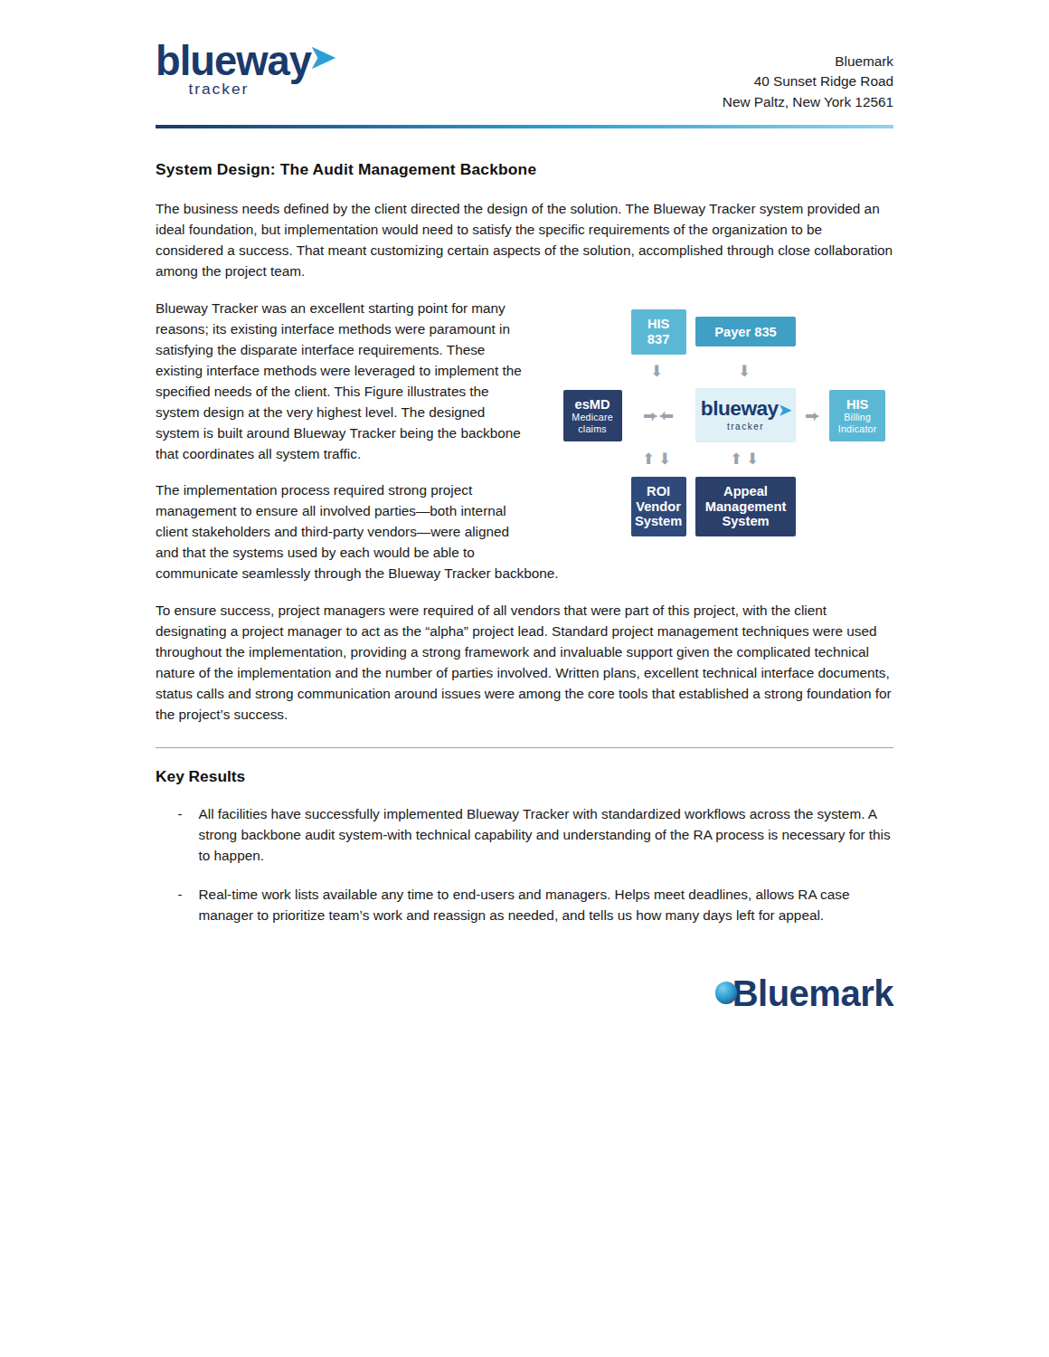blueway➤
tracker
Bluemark
40 Sunset Ridge Road
New Paltz, New York 12561
System Design: The Audit Management Backbone
The business needs defined by the client directed the design of the solution. The Blueway Tracker system provided an ideal foundation, but implementation would need to satisfy the specific requirements of the organization to be considered a success. That meant customizing certain aspects of the solution, accomplished through close collaboration among the project team.
| | HIS 837 | Payer 835 | |
| | ⬇ | ⬇ | |
| esMD Medicare claims | ⮕⬅ | blueway ➤ tracker | ⮕ | HIS Billing Indicator |
| | ⬆⬇ | ⬆⬇ | |
| | ROI Vendor System | Appeal Management System | |
Blueway Tracker was an excellent starting point for many reasons; its existing interface methods were paramount in satisfying the disparate interface requirements. These existing interface methods were leveraged to implement the specified needs of the client. This Figure illustrates the system design at the very highest level. The designed system is built around Blueway Tracker being the backbone that coordinates all system traffic.
The implementation process required strong project management to ensure all involved parties—both internal client stakeholders and third-party vendors—were aligned and that the systems used by each would be able to communicate seamlessly through the Blueway Tracker backbone.
To ensure success, project managers were required of all vendors that were part of this project, with the client designating a project manager to act as the “alpha” project lead. Standard project management techniques were used throughout the implementation, providing a strong framework and invaluable support given the complicated technical nature of the implementation and the number of parties involved. Written plans, excellent technical interface documents, status calls and strong communication around issues were among the core tools that established a strong foundation for the project’s success.
Key Results
All facilities have successfully implemented Blueway Tracker with standardized workflows across the system. A strong backbone audit system-with technical capability and understanding of the RA process is necessary for this to happen.
Real-time work lists available any time to end-users and managers. Helps meet deadlines, allows RA case manager to prioritize team’s work and reassign as needed, and tells us how many days left for appeal.
Bluemark